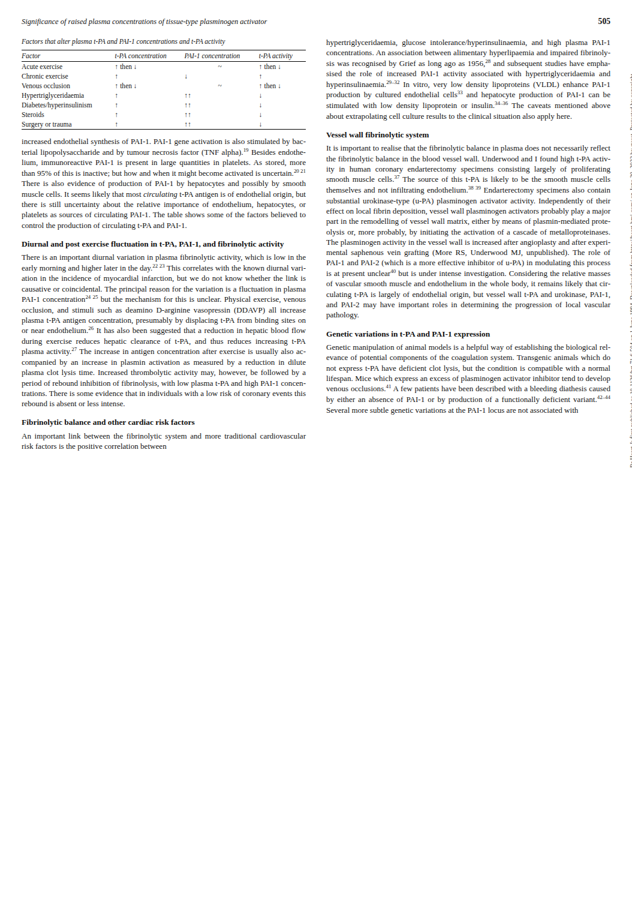Significance of raised plasma concentrations of tissue-type plasminogen activator 505
Br Heart J: first published as 10.1136/hrt.71.6.504 on 1 June 1994. Downloaded from http://heart.bmj.com/ on June 30, 2022 by guest. Protected by copyright.
Factors that alter plasma t-PA and PAI-1 concentrations and t-PA activity
| Factor | t-PA concentration | PAI-1 concentration | t-PA activity |
| --- | --- | --- | --- |
| Acute exercise | ↑ then ↓ | ~ | ↑ then ↓ |
| Chronic exercise | ↑ | ↓ | ↑ |
| Venous occlusion | ↑ then ↓ | ~ | ↑ then ↓ |
| Hypertriglyceridaemia | ↑ | ↑↑ | ↓ |
| Diabetes/hyperinsulinism | ↑ | ↑↑ | ↓ |
| Steroids | ↑ | ↑↑ | ↓ |
| Surgery or trauma | ↑ | ↑↑ | ↓ |
increased endothelial synthesis of PAI-1. PAI-1 gene activation is also stimulated by bacterial lipopolysaccharide and by tumour necrosis factor (TNF alpha).19 Besides endothelium, immunoreactive PAI-1 is present in large quantities in platelets. As stored, more than 95% of this is inactive; but how and when it might become activated is uncertain.20 21 There is also evidence of production of PAI-1 by hepatocytes and possibly by smooth muscle cells. It seems likely that most circulating t-PA antigen is of endothelial origin, but there is still uncertainty about the relative importance of endothelium, hepatocytes, or platelets as sources of circulating PAI-1. The table shows some of the factors believed to control the production of circulating t-PA and PAI-1.
Diurnal and post exercise fluctuation in t-PA, PAI-1, and fibrinolytic activity
There is an important diurnal variation in plasma fibrinolytic activity, which is low in the early morning and higher later in the day.22 23 This correlates with the known diurnal variation in the incidence of myocardial infarction, but we do not know whether the link is causative or coincidental. The principal reason for the variation is a fluctuation in plasma PAI-1 concentration24 25 but the mechanism for this is unclear. Physical exercise, venous occlusion, and stimuli such as deamino D-arginine vasopressin (DDAVP) all increase plasma t-PA antigen concentration, presumably by displacing t-PA from binding sites on or near endothelium.26 It has also been suggested that a reduction in hepatic blood flow during exercise reduces hepatic clearance of t-PA, and thus reduces increasing t-PA plasma activity.27 The increase in antigen concentration after exercise is usually also accompanied by an increase in plasmin activation as measured by a reduction in dilute plasma clot lysis time. Increased thrombolytic activity may, however, be followed by a period of rebound inhibition of fibrinolysis, with low plasma t-PA and high PAI-1 concentrations. There is some evidence that in individuals with a low risk of coronary events this rebound is absent or less intense.
Fibrinolytic balance and other cardiac risk factors
An important link between the fibrinolytic system and more traditional cardiovascular risk factors is the positive correlation between
hypertriglyceridaemia, glucose intolerance/hyperinsulinaemia, and high plasma PAI-1 concentrations. An association between alimentary hyperlipaemia and impaired fibrinolysis was recognised by Grief as long ago as 1956,28 and subsequent studies have emphasised the role of increased PAI-1 activity associated with hypertriglyceridaemia and hyperinsulinaemia.29–32 In vitro, very low density lipoproteins (VLDL) enhance PAI-1 production by cultured endothelial cells33 and hepatocyte production of PAI-1 can be stimulated with low density lipoprotein or insulin.34–36 The caveats mentioned above about extrapolating cell culture results to the clinical situation also apply here.
Vessel wall fibrinolytic system
It is important to realise that the fibrinolytic balance in plasma does not necessarily reflect the fibrinolytic balance in the blood vessel wall. Underwood and I found high t-PA activity in human coronary endarterectomy specimens consisting largely of proliferating smooth muscle cells.37 The source of this t-PA is likely to be the smooth muscle cells themselves and not infiltrating endothelium.38 39 Endarterectomy specimens also contain substantial urokinase-type (u-PA) plasminogen activator activity. Independently of their effect on local fibrin deposition, vessel wall plasminogen activators probably play a major part in the remodelling of vessel wall matrix, either by means of plasmin-mediated proteolysis or, more probably, by initiating the activation of a cascade of metalloproteinases. The plasminogen activity in the vessel wall is increased after angioplasty and after experimental saphenous vein grafting (More RS, Underwood MJ, unpublished). The role of PAI-1 and PAI-2 (which is a more effective inhibitor of u-PA) in modulating this process is at present unclear40 but is under intense investigation. Considering the relative masses of vascular smooth muscle and endothelium in the whole body, it remains likely that circulating t-PA is largely of endothelial origin, but vessel wall t-PA and urokinase, PAI-1, and PAI-2 may have important roles in determining the progression of local vascular pathology.
Genetic variations in t-PA and PAI-1 expression
Genetic manipulation of animal models is a helpful way of establishing the biological relevance of potential components of the coagulation system. Transgenic animals which do not express t-PA have deficient clot lysis, but the condition is compatible with a normal lifespan. Mice which express an excess of plasminogen activator inhibitor tend to develop venous occlusions.41 A few patients have been described with a bleeding diathesis caused by either an absence of PAI-1 or by production of a functionally deficient variant.42–44 Several more subtle genetic variations at the PAI-1 locus are not associated with